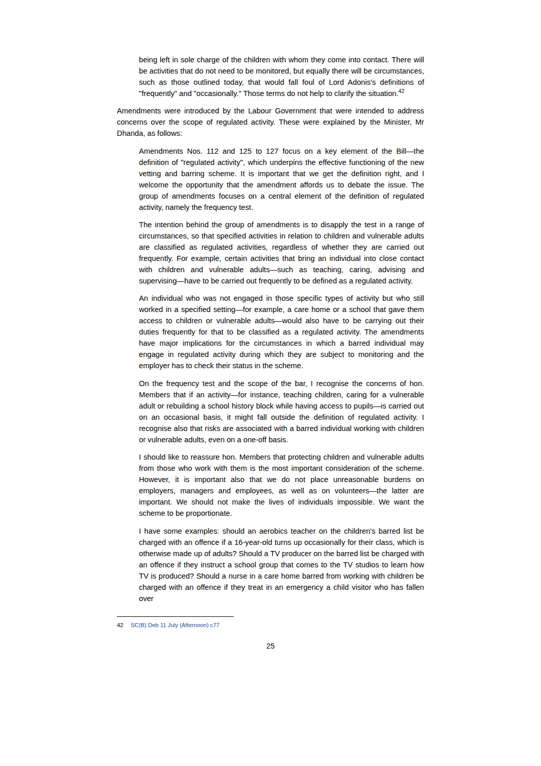being left in sole charge of the children with whom they come into contact. There will be activities that do not need to be monitored, but equally there will be circumstances, such as those outlined today, that would fall foul of Lord Adonis's definitions of "frequently" and "occasionally." Those terms do not help to clarify the situation.42
Amendments were introduced by the Labour Government that were intended to address concerns over the scope of regulated activity. These were explained by the Minister, Mr Dhanda, as follows:
Amendments Nos. 112 and 125 to 127 focus on a key element of the Bill—the definition of "regulated activity", which underpins the effective functioning of the new vetting and barring scheme. It is important that we get the definition right, and I welcome the opportunity that the amendment affords us to debate the issue. The group of amendments focuses on a central element of the definition of regulated activity, namely the frequency test.
The intention behind the group of amendments is to disapply the test in a range of circumstances, so that specified activities in relation to children and vulnerable adults are classified as regulated activities, regardless of whether they are carried out frequently. For example, certain activities that bring an individual into close contact with children and vulnerable adults—such as teaching, caring, advising and supervising—have to be carried out frequently to be defined as a regulated activity.
An individual who was not engaged in those specific types of activity but who still worked in a specified setting—for example, a care home or a school that gave them access to children or vulnerable adults—would also have to be carrying out their duties frequently for that to be classified as a regulated activity. The amendments have major implications for the circumstances in which a barred individual may engage in regulated activity during which they are subject to monitoring and the employer has to check their status in the scheme.
On the frequency test and the scope of the bar, I recognise the concerns of hon. Members that if an activity—for instance, teaching children, caring for a vulnerable adult or rebuilding a school history block while having access to pupils—is carried out on an occasional basis, it might fall outside the definition of regulated activity. I recognise also that risks are associated with a barred individual working with children or vulnerable adults, even on a one-off basis.
I should like to reassure hon. Members that protecting children and vulnerable adults from those who work with them is the most important consideration of the scheme. However, it is important also that we do not place unreasonable burdens on employers, managers and employees, as well as on volunteers—the latter are important. We should not make the lives of individuals impossible. We want the scheme to be proportionate.
I have some examples: should an aerobics teacher on the children's barred list be charged with an offence if a 16-year-old turns up occasionally for their class, which is otherwise made up of adults? Should a TV producer on the barred list be charged with an offence if they instruct a school group that comes to the TV studios to learn how TV is produced? Should a nurse in a care home barred from working with children be charged with an offence if they treat in an emergency a child visitor who has fallen over
42 SC(B) Deb 11 July (Afternoon) c77
25